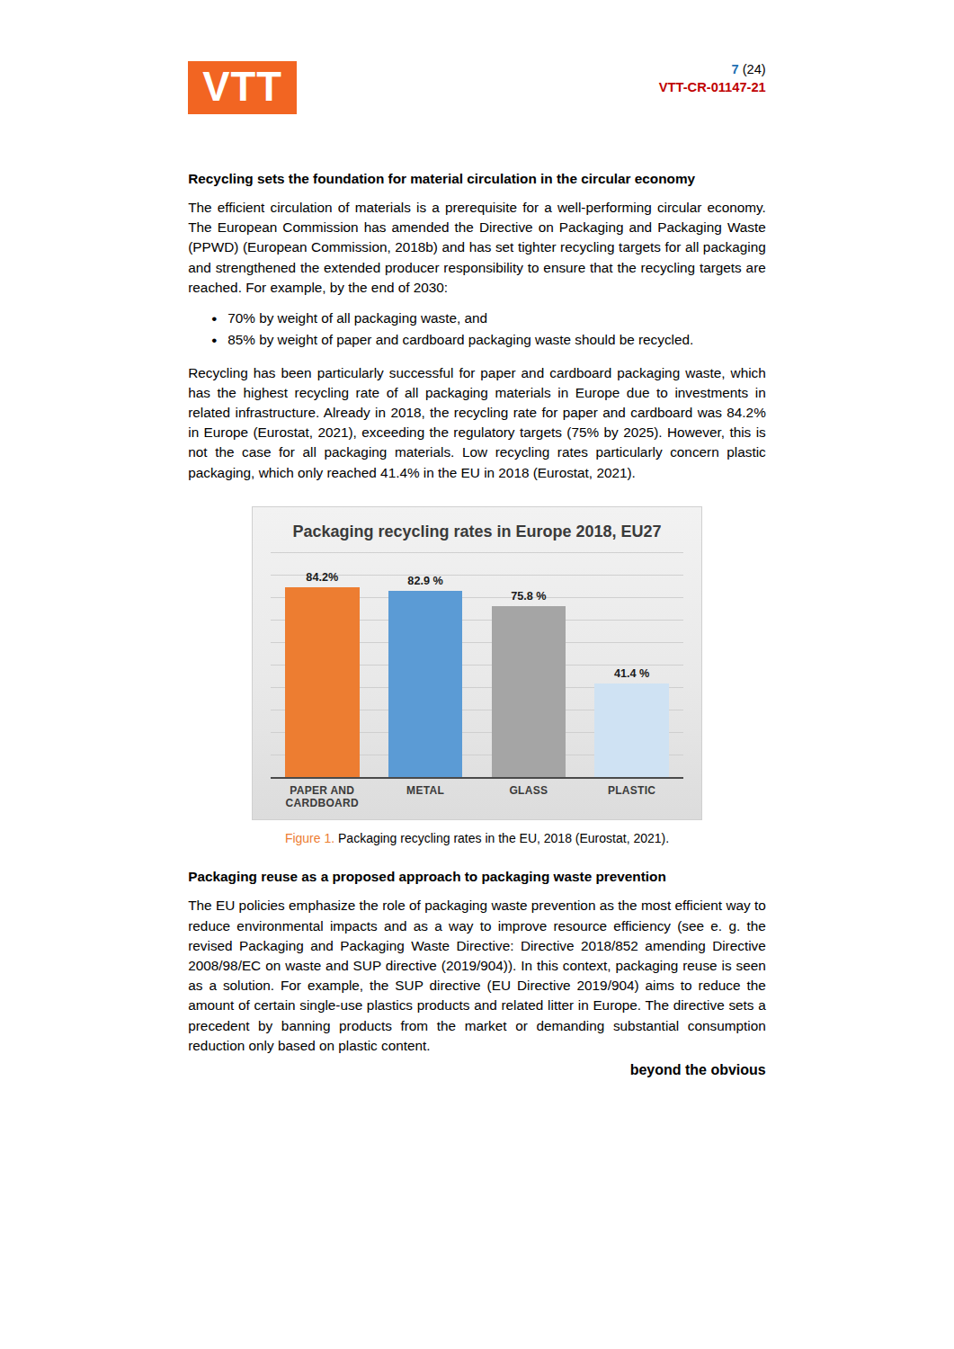VTT
7 (24)
VTT-CR-01147-21
Recycling sets the foundation for material circulation in the circular economy
The efficient circulation of materials is a prerequisite for a well-performing circular economy. The European Commission has amended the Directive on Packaging and Packaging Waste (PPWD) (European Commission, 2018b) and has set tighter recycling targets for all packaging and strengthened the extended producer responsibility to ensure that the recycling targets are reached. For example, by the end of 2030:
70% by weight of all packaging waste, and
85% by weight of paper and cardboard packaging waste should be recycled.
Recycling has been particularly successful for paper and cardboard packaging waste, which has the highest recycling rate of all packaging materials in Europe due to investments in related infrastructure. Already in 2018, the recycling rate for paper and cardboard was 84.2% in Europe (Eurostat, 2021), exceeding the regulatory targets (75% by 2025). However, this is not the case for all packaging materials. Low recycling rates particularly concern plastic packaging, which only reached 41.4% in the EU in 2018 (Eurostat, 2021).
Packaging recycling rates in Europe 2018, EU27
84.2%
82.9 %
75.8 %
41.4 %
PAPER AND
CARDBOARD
METAL
GLASS
PLASTIC
Figure 1. Packaging recycling rates in the EU, 2018 (Eurostat, 2021).
Packaging reuse as a proposed approach to packaging waste prevention
The EU policies emphasize the role of packaging waste prevention as the most efficient way to reduce environmental impacts and as a way to improve resource efficiency (see e. g. the revised Packaging and Packaging Waste Directive: Directive 2018/852 amending Directive 2008/98/EC on waste and SUP directive (2019/904)). In this context, packaging reuse is seen as a solution. For example, the SUP directive (EU Directive 2019/904) aims to reduce the amount of certain single-use plastics products and related litter in Europe. The directive sets a precedent by banning products from the market or demanding substantial consumption reduction only based on plastic content.
beyond the obvious